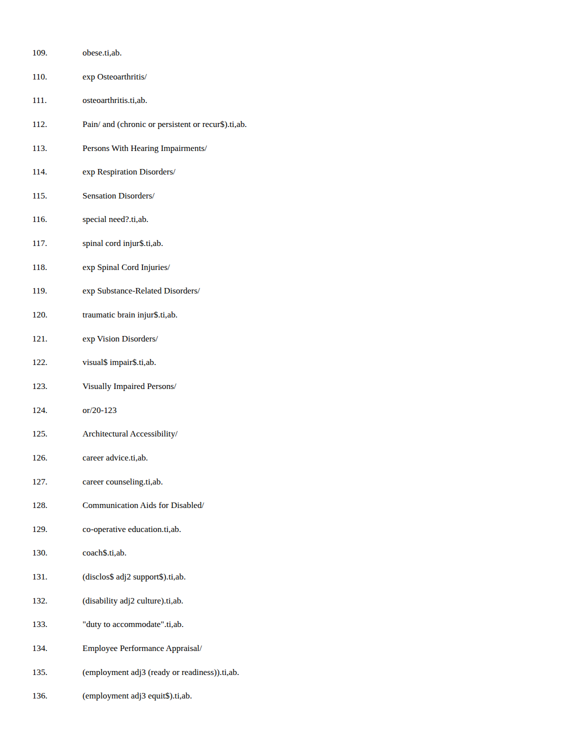109. obese.ti,ab.
110. exp Osteoarthritis/
111. osteoarthritis.ti,ab.
112. Pain/ and (chronic or persistent or recur$).ti,ab.
113. Persons With Hearing Impairments/
114. exp Respiration Disorders/
115. Sensation Disorders/
116. special need?.ti,ab.
117. spinal cord injur$.ti,ab.
118. exp Spinal Cord Injuries/
119. exp Substance-Related Disorders/
120. traumatic brain injur$.ti,ab.
121. exp Vision Disorders/
122. visual$ impair$.ti,ab.
123. Visually Impaired Persons/
124. or/20-123
125. Architectural Accessibility/
126. career advice.ti,ab.
127. career counseling.ti,ab.
128. Communication Aids for Disabled/
129. co-operative education.ti,ab.
130. coach$.ti,ab.
131.(disclos$ adj2 support$).ti,ab.
132.(disability adj2 culture).ti,ab.
133."duty to accommodate".ti,ab.
134. Employee Performance Appraisal/
135.(employment adj3 (ready or readiness)).ti,ab.
136.(employment adj3 equit$).ti,ab.